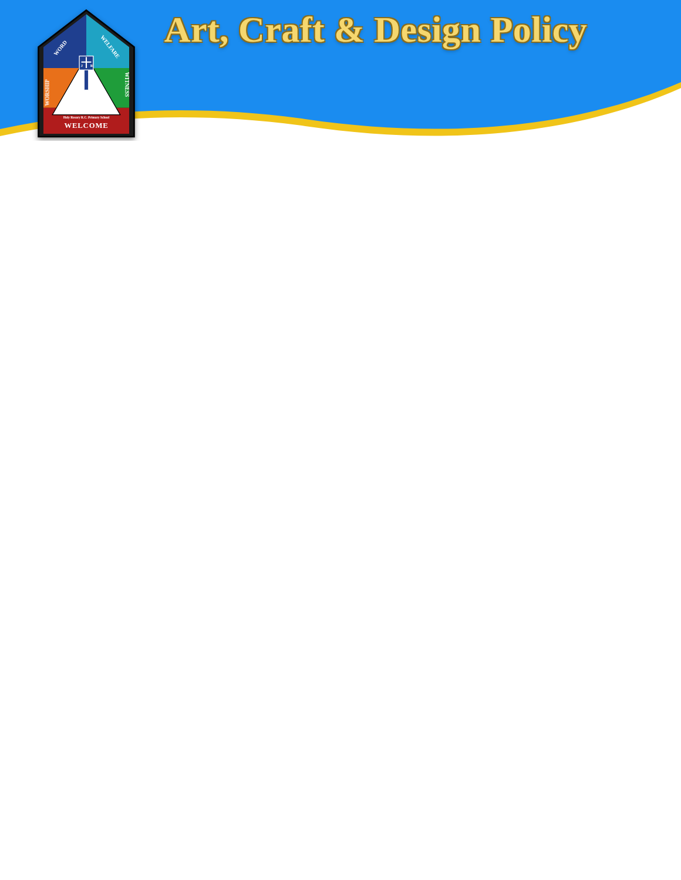Art, Craft & Design Policy
J R WORD WELFARE WORSHIP WITNESS “I came that they may have life, and have life to the full” John 10:10 Holy Rosary R.C. Primary School WELCOME